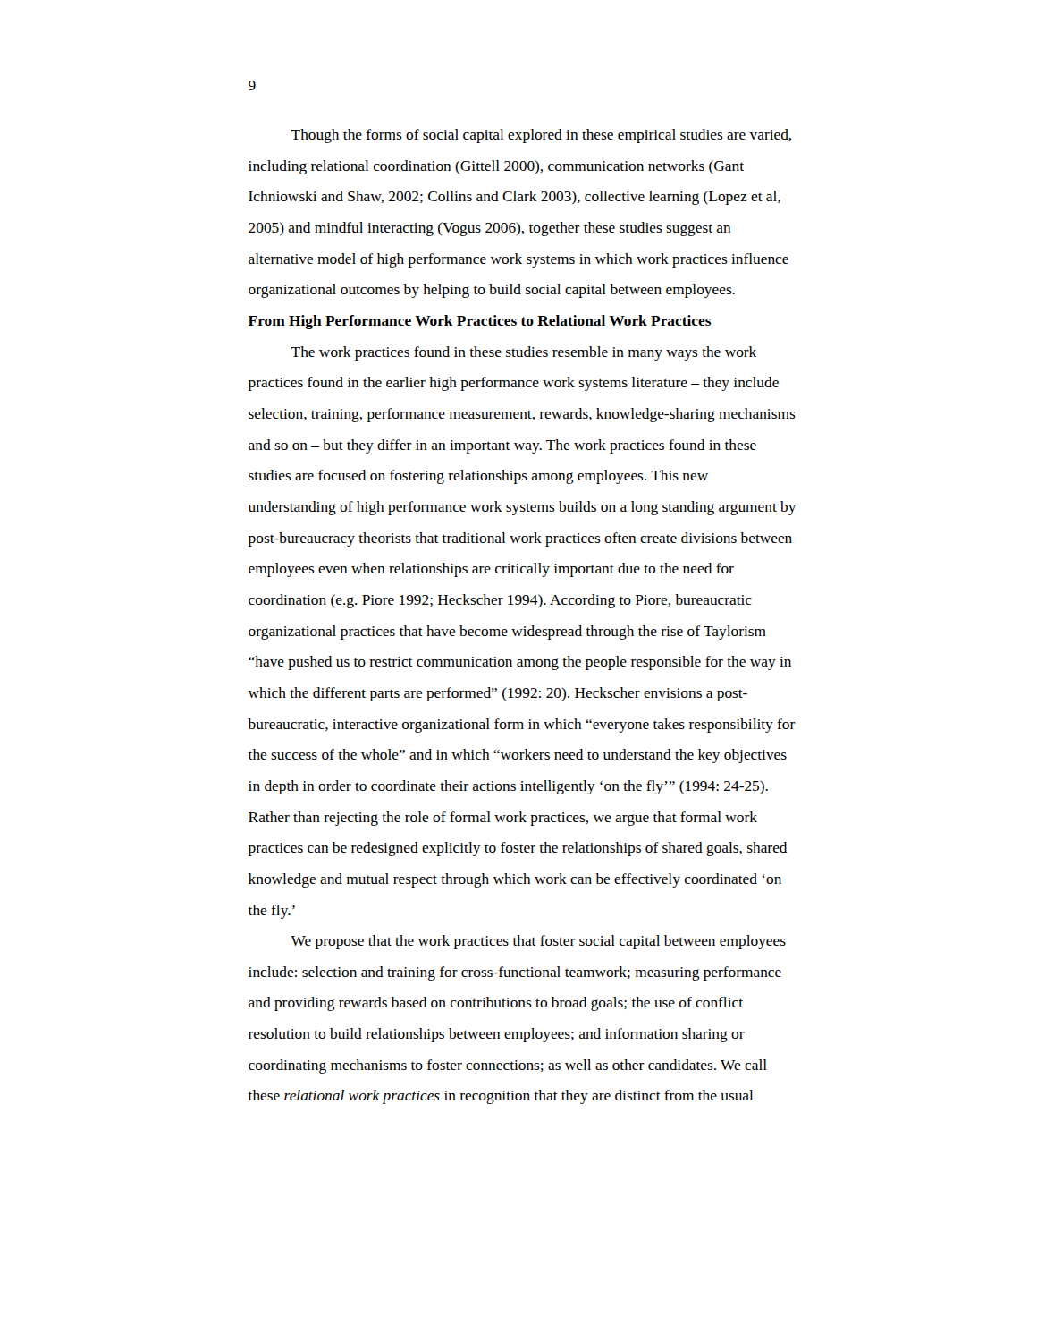9
Though the forms of social capital explored in these empirical studies are varied, including relational coordination (Gittell 2000), communication networks (Gant Ichniowski and Shaw, 2002; Collins and Clark 2003), collective learning (Lopez et al, 2005) and mindful interacting (Vogus 2006), together these studies suggest an alternative model of high performance work systems in which work practices influence organizational outcomes by helping to build social capital between employees.
From High Performance Work Practices to Relational Work Practices
The work practices found in these studies resemble in many ways the work practices found in the earlier high performance work systems literature – they include selection, training, performance measurement, rewards, knowledge-sharing mechanisms and so on – but they differ in an important way. The work practices found in these studies are focused on fostering relationships among employees. This new understanding of high performance work systems builds on a long standing argument by post-bureaucracy theorists that traditional work practices often create divisions between employees even when relationships are critically important due to the need for coordination (e.g. Piore 1992; Heckscher 1994). According to Piore, bureaucratic organizational practices that have become widespread through the rise of Taylorism “have pushed us to restrict communication among the people responsible for the way in which the different parts are performed” (1992: 20). Heckscher envisions a post-bureaucratic, interactive organizational form in which “everyone takes responsibility for the success of the whole” and in which “workers need to understand the key objectives in depth in order to coordinate their actions intelligently ‘on the fly’” (1994: 24-25). Rather than rejecting the role of formal work practices, we argue that formal work practices can be redesigned explicitly to foster the relationships of shared goals, shared knowledge and mutual respect through which work can be effectively coordinated ‘on the fly.’
We propose that the work practices that foster social capital between employees include: selection and training for cross-functional teamwork; measuring performance and providing rewards based on contributions to broad goals; the use of conflict resolution to build relationships between employees; and information sharing or coordinating mechanisms to foster connections; as well as other candidates. We call these relational work practices in recognition that they are distinct from the usual